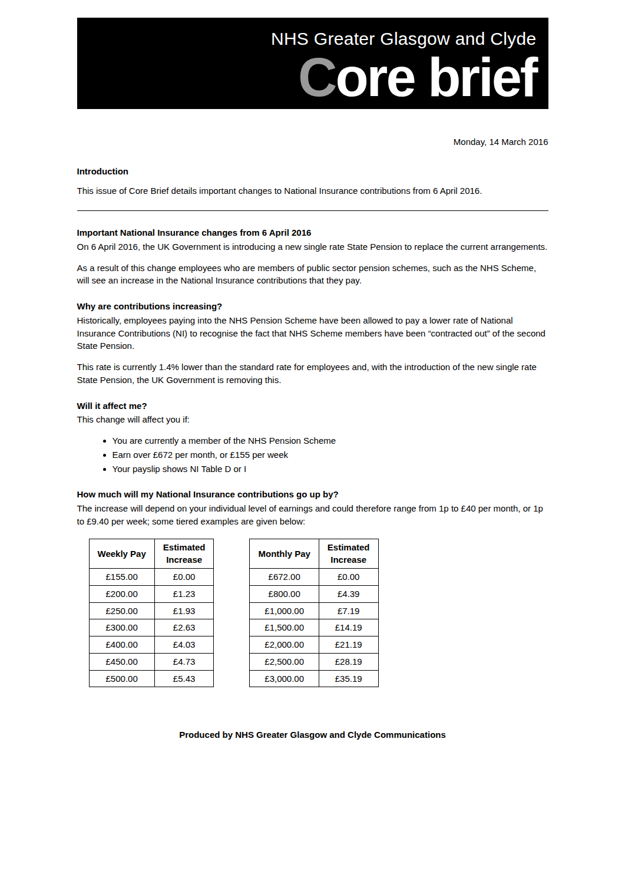NHS Greater Glasgow and Clyde
Core brief
Monday, 14 March 2016
Introduction
This issue of Core Brief details important changes to National Insurance contributions from 6 April 2016.
Important National Insurance changes from 6 April 2016
On 6 April 2016, the UK Government is introducing a new single rate State Pension to replace the current arrangements.
As a result of this change employees who are members of public sector pension schemes, such as the NHS Scheme, will see an increase in the National Insurance contributions that they pay.
Why are contributions increasing?
Historically, employees paying into the NHS Pension Scheme have been allowed to pay a lower rate of National Insurance Contributions (NI) to recognise the fact that NHS Scheme members have been “contracted out” of the second State Pension.
This rate is currently 1.4% lower than the standard rate for employees and, with the introduction of the new single rate State Pension, the UK Government is removing this.
Will it affect me?
This change will affect you if:
You are currently a member of the NHS Pension Scheme
Earn over £672 per month, or £155 per week
Your payslip shows NI Table D or I
How much will my National Insurance contributions go up by?
The increase will depend on your individual level of earnings and could therefore range from 1p to £40 per month, or 1p to £9.40 per week; some tiered examples are given below:
| Weekly Pay | Estimated Increase |
| --- | --- |
| £155.00 | £0.00 |
| £200.00 | £1.23 |
| £250.00 | £1.93 |
| £300.00 | £2.63 |
| £400.00 | £4.03 |
| £450.00 | £4.73 |
| £500.00 | £5.43 |
| Monthly Pay | Estimated Increase |
| --- | --- |
| £672.00 | £0.00 |
| £800.00 | £4.39 |
| £1,000.00 | £7.19 |
| £1,500.00 | £14.19 |
| £2,000.00 | £21.19 |
| £2,500.00 | £28.19 |
| £3,000.00 | £35.19 |
Produced by NHS Greater Glasgow and Clyde Communications